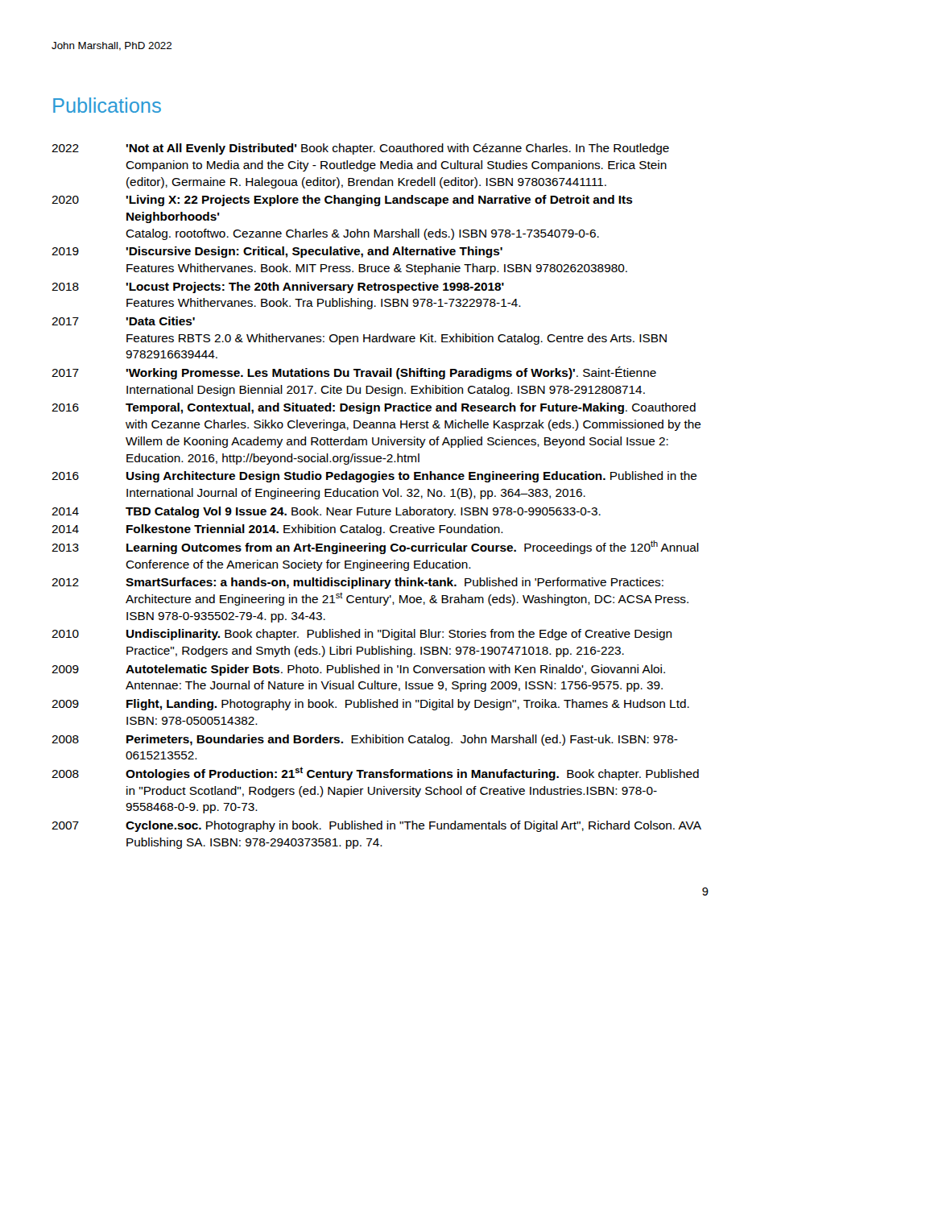John Marshall, PhD 2022
Publications
| 2022 | 'Not at All Evenly Distributed' Book chapter. Coauthored with Cézanne Charles. In The Routledge Companion to Media and the City - Routledge Media and Cultural Studies Companions. Erica Stein (editor), Germaine R. Halegoua (editor), Brendan Kredell (editor). ISBN 9780367441111. |
| 2020 | 'Living X: 22 Projects Explore the Changing Landscape and Narrative of Detroit and Its Neighborhoods' Catalog. rootoftwo. Cezanne Charles & John Marshall (eds.) ISBN 978-1-7354079-0-6. |
| 2019 | 'Discursive Design: Critical, Speculative, and Alternative Things' Features Whithervanes. Book. MIT Press. Bruce & Stephanie Tharp. ISBN 9780262038980. |
| 2018 | 'Locust Projects: The 20th Anniversary Retrospective 1998-2018' Features Whithervanes. Book. Tra Publishing. ISBN 978-1-7322978-1-4. |
| 2017 | 'Data Cities' Features RBTS 2.0 & Whithervanes: Open Hardware Kit. Exhibition Catalog. Centre des Arts. ISBN 9782916639444. |
| 2017 | 'Working Promesse. Les Mutations Du Travail (Shifting Paradigms of Works)' . Saint-Étienne International Design Biennial 2017. Cite Du Design. Exhibition Catalog. ISBN 978-2912808714. |
| 2016 | Temporal, Contextual, and Situated: Design Practice and Research for Future-Making . Coauthored with Cezanne Charles. Sikko Cleveringa, Deanna Herst & Michelle Kasprzak (eds.) Commissioned by the Willem de Kooning Academy and Rotterdam University of Applied Sciences, Beyond Social Issue 2: Education. 2016, http://beyond-social.org/issue-2.html |
| 2016 | Using Architecture Design Studio Pedagogies to Enhance Engineering Education. Published in the International Journal of Engineering Education Vol. 32, No. 1(B), pp. 364–383, 2016. |
| 2014 | TBD Catalog Vol 9 Issue 24. Book. Near Future Laboratory. ISBN 978-0-9905633-0-3. |
| 2014 | Folkestone Triennial 2014. Exhibition Catalog. Creative Foundation. |
| 2013 | Learning Outcomes from an Art-Engineering Co-curricular Course. Proceedings of the 120 th Annual Conference of the American Society for Engineering Education. |
| 2012 | SmartSurfaces: a hands-on, multidisciplinary think-tank. Published in 'Performative Practices: Architecture and Engineering in the 21 st Century', Moe, & Braham (eds). Washington, DC: ACSA Press. ISBN 978-0-935502-79-4. pp. 34-43. |
| 2010 | Undisciplinarity. Book chapter. Published in "Digital Blur: Stories from the Edge of Creative Design Practice", Rodgers and Smyth (eds.) Libri Publishing. ISBN: 978-1907471018. pp. 216-223. |
| 2009 | Autotelematic Spider Bots . Photo. Published in 'In Conversation with Ken Rinaldo', Giovanni Aloi. Antennae: The Journal of Nature in Visual Culture, Issue 9, Spring 2009, ISSN: 1756-9575. pp. 39. |
| 2009 | Flight, Landing. Photography in book. Published in "Digital by Design", Troika. Thames & Hudson Ltd. ISBN: 978-0500514382. |
| 2008 | Perimeters, Boundaries and Borders. Exhibition Catalog. John Marshall (ed.) Fast-uk. ISBN: 978-0615213552. |
| 2008 | Ontologies of Production: 21 st Century Transformations in Manufacturing. Book chapter. Published in "Product Scotland", Rodgers (ed.) Napier University School of Creative Industries.ISBN: 978-0-9558468-0-9. pp. 70-73. |
| 2007 | Cyclone.soc. Photography in book. Published in "The Fundamentals of Digital Art", Richard Colson. AVA Publishing SA. ISBN: 978-2940373581. pp. 74. |
9